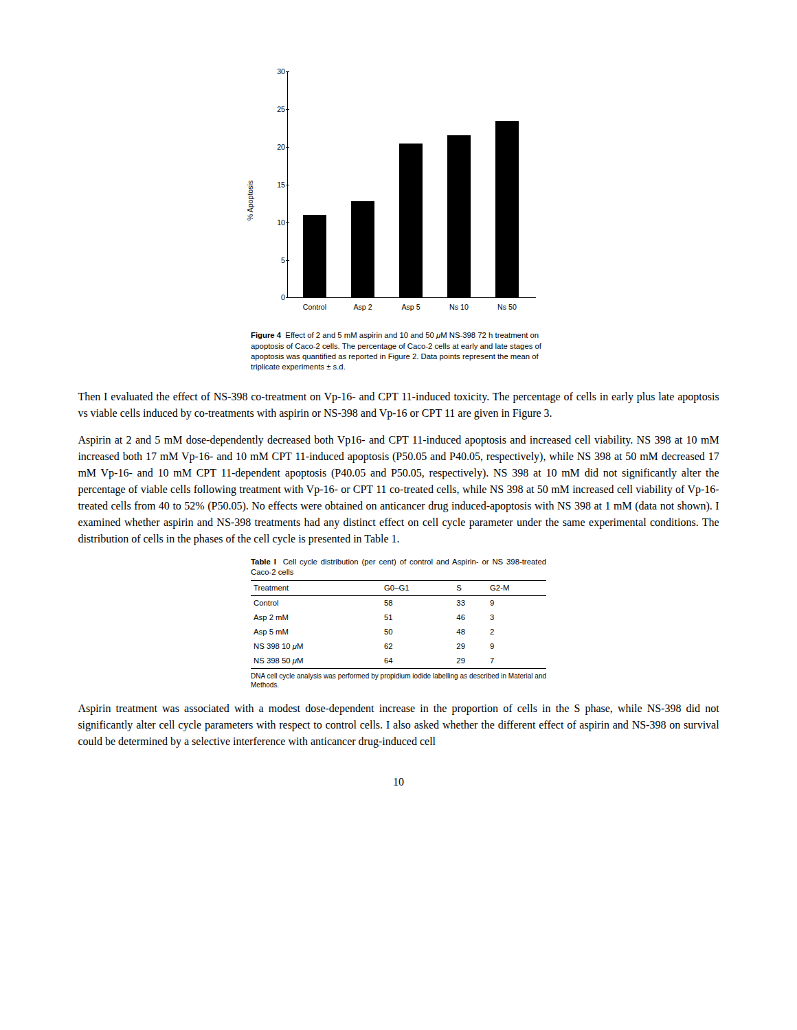% Apoptosis
30
25
20
15
10
5
0
Control
Asp 2
Asp 5
Ns 10
Ns 50
Figure 4 Effect of 2 and 5 mM aspirin and 10 and 50 μM NS-398 72 h treatment on apoptosis of Caco-2 cells. The percentage of Caco-2 cells at early and late stages of apoptosis was quantified as reported in Figure 2. Data points represent the mean of triplicate experiments ± s.d.
Then I evaluated the effect of NS-398 co-treatment on Vp-16- and CPT 11-induced toxicity. The percentage of cells in early plus late apoptosis vs viable cells induced by co-treatments with aspirin or NS-398 and Vp-16 or CPT 11 are given in Figure 3.
Aspirin at 2 and 5 mM dose-dependently decreased both Vp16- and CPT 11-induced apoptosis and increased cell viability. NS 398 at 10 mM increased both 17 mM Vp-16- and 10 mM CPT 11-induced apoptosis (P50.05 and P40.05, respectively), while NS 398 at 50 mM decreased 17 mM Vp-16- and 10 mM CPT 11-dependent apoptosis (P40.05 and P50.05, respectively). NS 398 at 10 mM did not significantly alter the percentage of viable cells following treatment with Vp-16- or CPT 11 co-treated cells, while NS 398 at 50 mM increased cell viability of Vp-16-treated cells from 40 to 52% (P50.05). No effects were obtained on anticancer drug induced-apoptosis with NS 398 at 1 mM (data not shown). I examined whether aspirin and NS-398 treatments had any distinct effect on cell cycle parameter under the same experimental conditions. The distribution of cells in the phases of the cell cycle is presented in Table 1.
Table I Cell cycle distribution (per cent) of control and Aspirin- or NS 398-treated Caco-2 cells
| Treatment | G0–G1 | S | G2-M |
| --- | --- | --- | --- |
| Control | 58 | 33 | 9 |
| Asp 2 m M | 51 | 46 | 3 |
| Asp 5 m M | 50 | 48 | 2 |
| NS 398 10 μ M | 62 | 29 | 9 |
| NS 398 50 μ M | 64 | 29 | 7 |
DNA cell cycle analysis was performed by propidium iodide labelling as described in Material and Methods.
Aspirin treatment was associated with a modest dose-dependent increase in the proportion of cells in the S phase, while NS-398 did not significantly alter cell cycle parameters with respect to control cells. I also asked whether the different effect of aspirin and NS-398 on survival could be determined by a selective interference with anticancer drug-induced cell
10